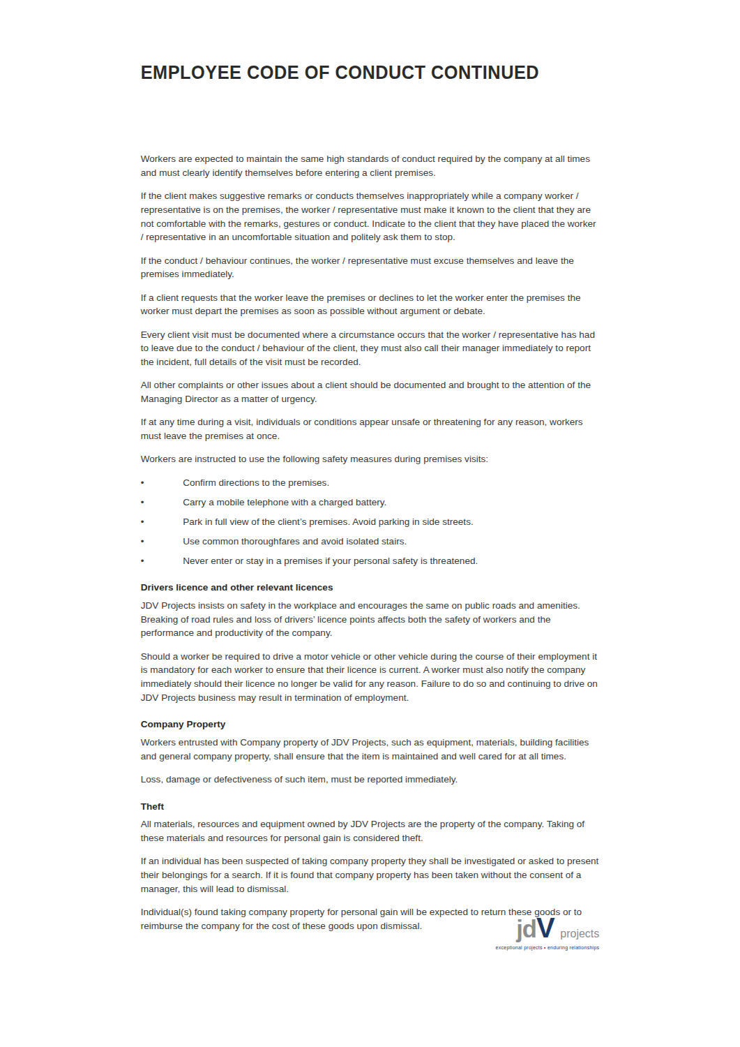Employee Code of Conduct Continued
Workers are expected to maintain the same high standards of conduct required by the company at all times and must clearly identify themselves before entering a client premises.
If the client makes suggestive remarks or conducts themselves inappropriately while a company worker / representative is on the premises, the worker / representative must make it known to the client that they are not comfortable with the remarks, gestures or conduct. Indicate to the client that they have placed the worker / representative in an uncomfortable situation and politely ask them to stop.
If the conduct / behaviour continues, the worker / representative must excuse themselves and leave the premises immediately.
If a client requests that the worker leave the premises or declines to let the worker enter the premises the worker must depart the premises as soon as possible without argument or debate.
Every client visit must be documented where a circumstance occurs that the worker / representative has had to leave due to the conduct / behaviour of the client, they must also call their manager immediately to report the incident, full details of the visit must be recorded.
All other complaints or other issues about a client should be documented and brought to the attention of the Managing Director as a matter of urgency.
If at any time during a visit, individuals or conditions appear unsafe or threatening for any reason, workers must leave the premises at once.
Workers are instructed to use the following safety measures during premises visits:
Confirm directions to the premises.
Carry a mobile telephone with a charged battery.
Park in full view of the client’s premises. Avoid parking in side streets.
Use common thoroughfares and avoid isolated stairs.
Never enter or stay in a premises if your personal safety is threatened.
Drivers licence and other relevant licences
JDV Projects insists on safety in the workplace and encourages the same on public roads and amenities. Breaking of road rules and loss of drivers’ licence points affects both the safety of workers and the performance and productivity of the company.
Should a worker be required to drive a motor vehicle or other vehicle during the course of their employment it is mandatory for each worker to ensure that their licence is current. A worker must also notify the company immediately should their licence no longer be valid for any reason. Failure to do so and continuing to drive on JDV Projects business may result in termination of employment.
Company Property
Workers entrusted with Company property of JDV Projects, such as equipment, materials, building facilities and general company property, shall ensure that the item is maintained and well cared for at all times.
Loss, damage or defectiveness of such item, must be reported immediately.
Theft
All materials, resources and equipment owned by JDV Projects are the property of the company. Taking of these materials and resources for personal gain is considered theft.
If an individual has been suspected of taking company property they shall be investigated or asked to present their belongings for a search. If it is found that company property has been taken without the consent of a manager, this will lead to dismissal.
Individual(s) found taking company property for personal gain will be expected to return these goods or to reimburse the company for the cost of these goods upon dismissal.
jdV projects
exceptional projects • enduring relationships